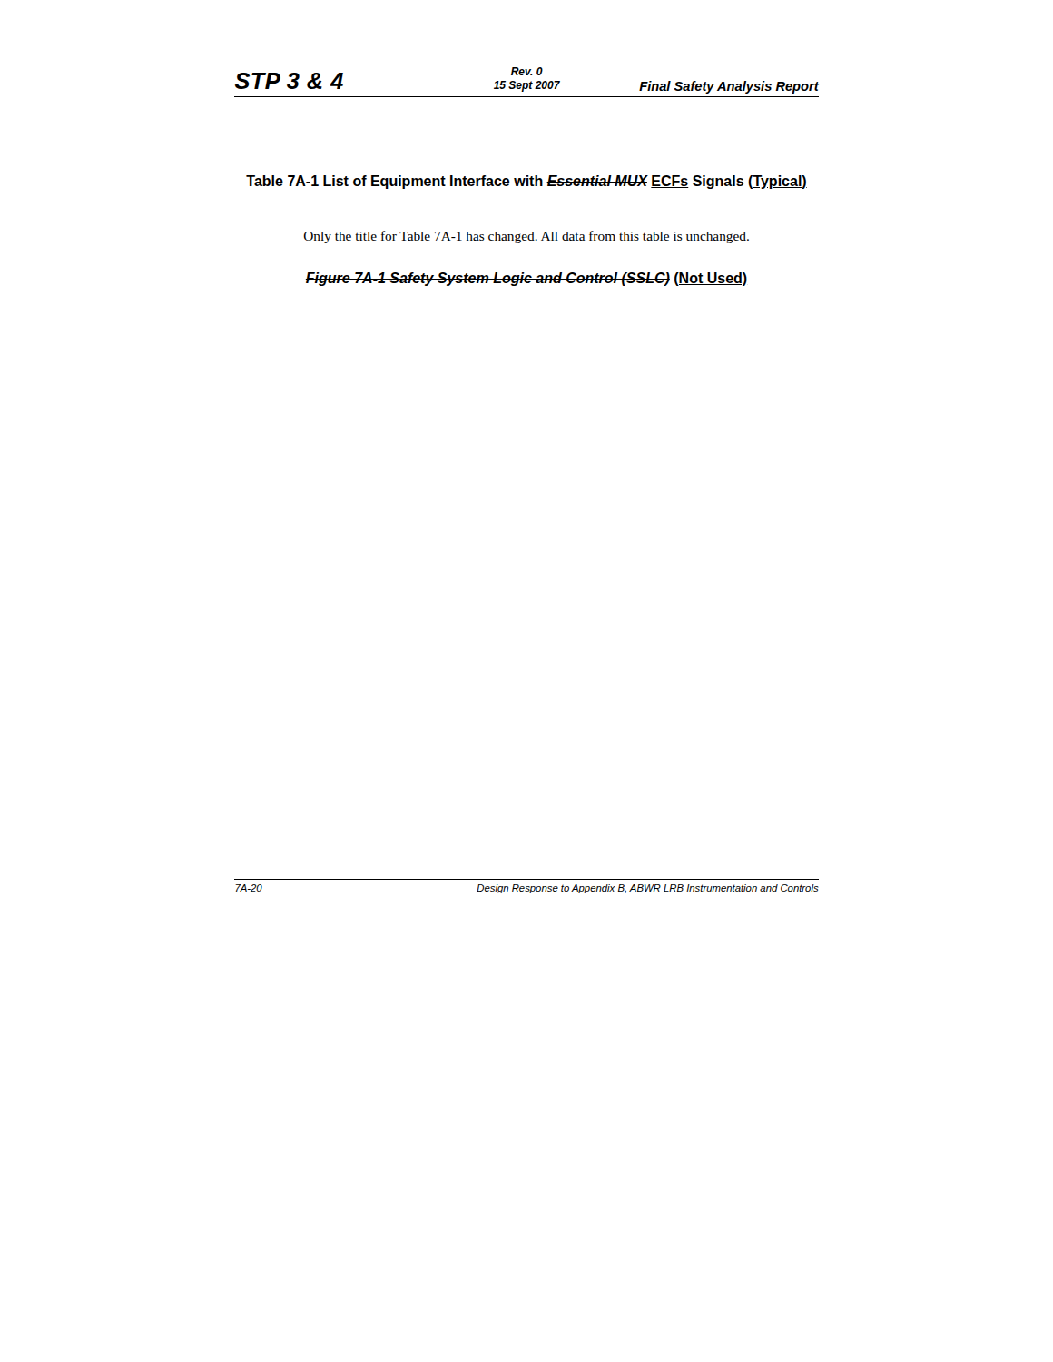STP 3 & 4
Rev. 0
15 Sept 2007
Final Safety Analysis Report
Table 7A-1 List of Equipment Interface with Essential MUX ECFs Signals (Typical)
Only the title for Table 7A-1 has changed. All data from this table is unchanged.
Figure 7A-1 Safety System Logic and Control (SSLC) (Not Used)
7A-20
Design Response to Appendix B, ABWR LRB Instrumentation and Controls